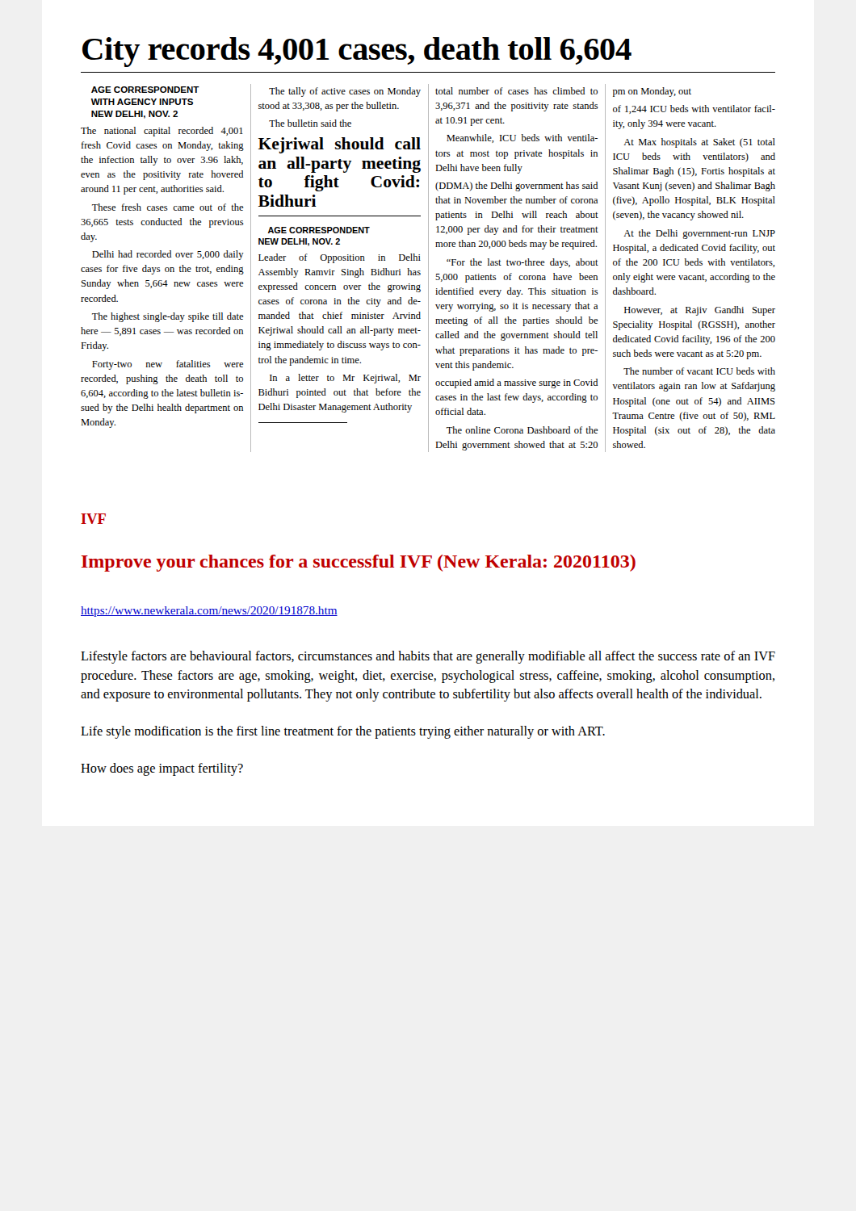City records 4,001 cases, death toll 6,604
Age Correspondent with agency inputs New Delhi, Nov. 2
The national capital recorded 4,001 fresh Covid cases on Monday, taking the infection tally to over 3.96 lakh, even as the positivity rate hovered around 11 per cent, authorities said.
These fresh cases came out of the 36,665 tests conducted the previous day.
Delhi had recorded over 5,000 daily cases for five days on the trot, ending Sunday when 5,664 new cases were recorded.
The highest single-day spike till date here — 5,891 cases — was recorded on Friday.
Forty-two new fatalities were recorded, pushing the death toll to 6,604, according to the latest bulletin issued by the Delhi health department on Monday.
The tally of active cases on Monday stood at 33,308, as per the bulletin.
The bulletin said the
Kejriwal should call an all-party meeting to fight Covid: Bidhuri
Age Correspondent
New Delhi, Nov. 2
Leader of Opposition in Delhi Assembly Ramvir Singh Bidhuri has expressed concern over the growing cases of corona in the city and demanded that chief minister Arvind Kejriwal should call an all-party meeting immediately to discuss ways to control the pandemic in time.
In a letter to Mr Kejriwal, Mr Bidhuri pointed out that before the Delhi Disaster Management Authority
total number of cases has climbed to 3,96,371 and the positivity rate stands at 10.91 per cent.
Meanwhile, ICU beds with ventilators at most top private hospitals in Delhi have been fully
(DDMA) the Delhi government has said that in November the number of corona patients in Delhi will reach about 12,000 per day and for their treatment more than 20,000 beds may be required.
“For the last two-three days, about 5,000 patients of corona have been identified every day. This situation is very worrying, so it is necessary that a meeting of all the parties should be called and the government should tell what preparations it has made to prevent this pandemic.
occupied amid a massive surge in Covid cases in the last few days, according to official data.
The online Corona Dashboard of the Delhi government showed that at 5:20 pm on Monday, out
of 1,244 ICU beds with ventilator facility, only 394 were vacant.
At Max hospitals at Saket (51 total ICU beds with ventilators) and Shalimar Bagh (15), Fortis hospitals at Vasant Kunj (seven) and Shalimar Bagh (five), Apollo Hospital, BLK Hospital (seven), the vacancy showed nil.
At the Delhi government-run LNJP Hospital, a dedicated Covid facility, out of the 200 ICU beds with ventilators, only eight were vacant, according to the dashboard.
However, at Rajiv Gandhi Super Speciality Hospital (RGSSH), another dedicated Covid facility, 196 of the 200 such beds were vacant as at 5:20 pm.
The number of vacant ICU beds with ventilators again ran low at Safdarjung Hospital (one out of 54) and AIIMS Trauma Centre (five out of 50), RML Hospital (six out of 28), the data showed.
IVF
Improve your chances for a successful IVF (New Kerala: 20201103)
https://www.newkerala.com/news/2020/191878.htm
Lifestyle factors are behavioural factors, circumstances and habits that are generally modifiable all affect the success rate of an IVF procedure. These factors are age, smoking, weight, diet, exercise, psychological stress, caffeine, smoking, alcohol consumption, and exposure to environmental pollutants. They not only contribute to subfertility but also affects overall health of the individual.
Life style modification is the first line treatment for the patients trying either naturally or with ART.
How does age impact fertility?